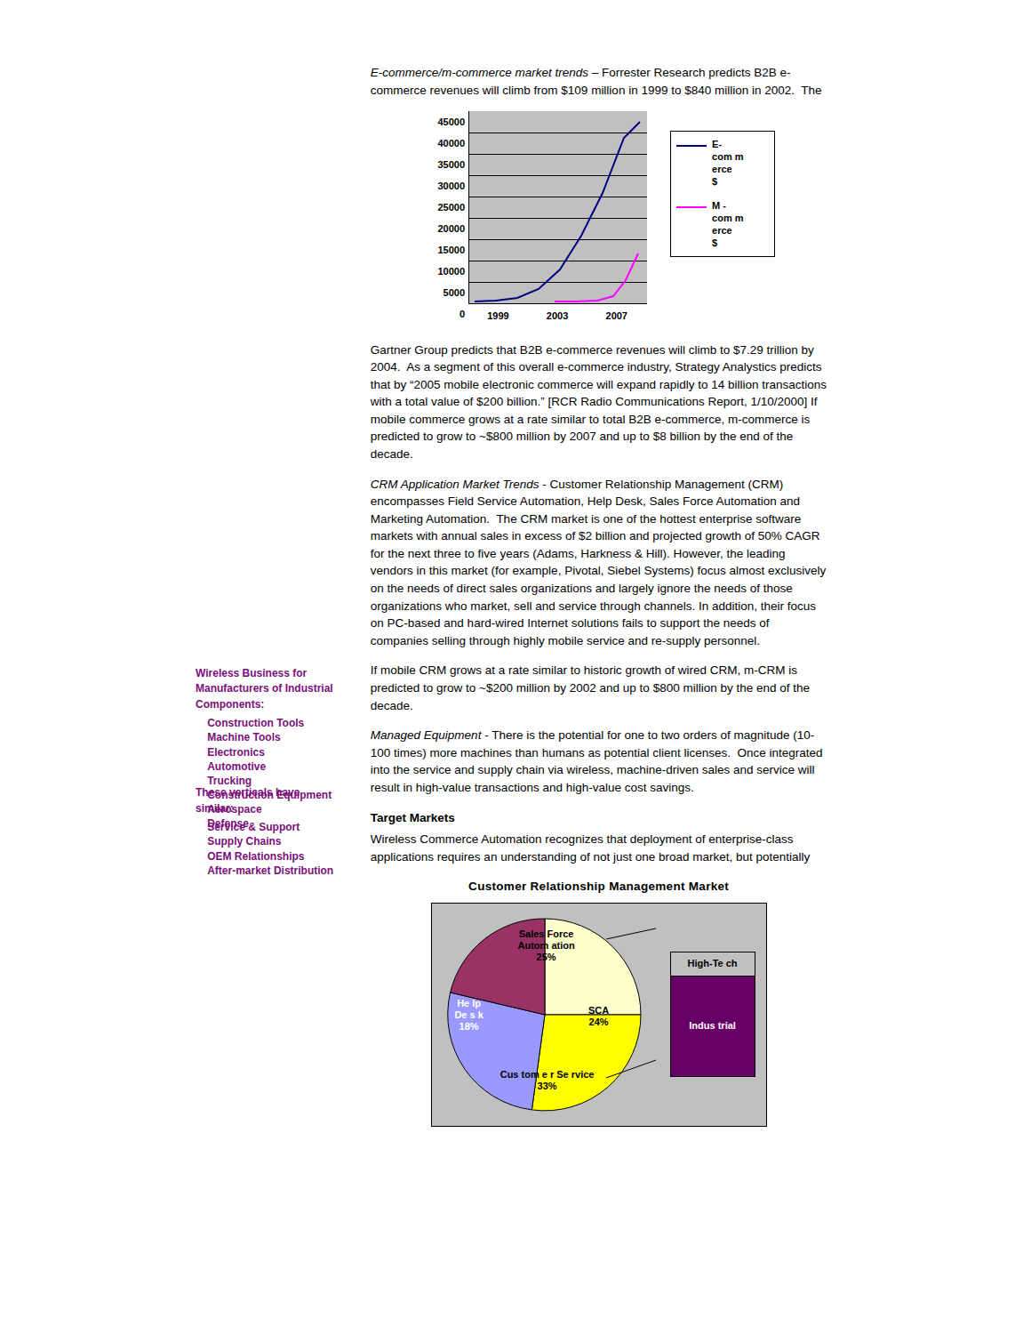Wireless Business for
Manufacturers of Industrial
Components:
Construction Tools
Machine Tools
Electronics
Automotive
Trucking
Construction Equipment
Aerospace
Defense
These verticals have
similar:
Service & Support
Supply Chains
OEM Relationships
After-market Distribution
E-commerce/m-commerce market trends – Forrester Research predicts B2B e-commerce revenues will climb from $109 million in 1999 to $840 million in 2002. The
45000
40000
35000
30000
25000
20000
15000
10000
5000
0
199920032007
E-
com m erce
$
M -
com m erce
$
Gartner Group predicts that B2B e-commerce revenues will climb to $7.29 trillion by 2004. As a segment of this overall e-commerce industry, Strategy Analystics predicts that by “2005 mobile electronic commerce will expand rapidly to 14 billion transactions with a total value of $200 billion.” [RCR Radio Communications Report, 1/10/2000] If mobile commerce grows at a rate similar to total B2B e-commerce, m-commerce is predicted to grow to ~$800 million by 2007 and up to $8 billion by the end of the decade.
CRM Application Market Trends - Customer Relationship Management (CRM) encompasses Field Service Automation, Help Desk, Sales Force Automation and Marketing Automation. The CRM market is one of the hottest enterprise software markets with annual sales in excess of $2 billion and projected growth of 50% CAGR for the next three to five years (Adams, Harkness & Hill). However, the leading vendors in this market (for example, Pivotal, Siebel Systems) focus almost exclusively on the needs of direct sales organizations and largely ignore the needs of those organizations who market, sell and service through channels. In addition, their focus on PC-based and hard-wired Internet solutions fails to support the needs of companies selling through highly mobile service and re-supply personnel.
If mobile CRM grows at a rate similar to historic growth of wired CRM, m-CRM is predicted to grow to ~$200 million by 2002 and up to $800 million by the end of the decade.
Managed Equipment - There is the potential for one to two orders of magnitude (10-100 times) more machines than humans as potential client licenses. Once integrated into the service and supply chain via wireless, machine-driven sales and service will result in high-value transactions and high-value cost savings.
Target Markets
Wireless Commerce Automation recognizes that deployment of enterprise-class applications requires an understanding of not just one broad market, but potentially
Customer Relationship Management Market
Sales Force
Autom ation
25% He lp
De s k
18% SCA
24% Cus tom e r Se rvice
33%
High-Te ch
Indus trial